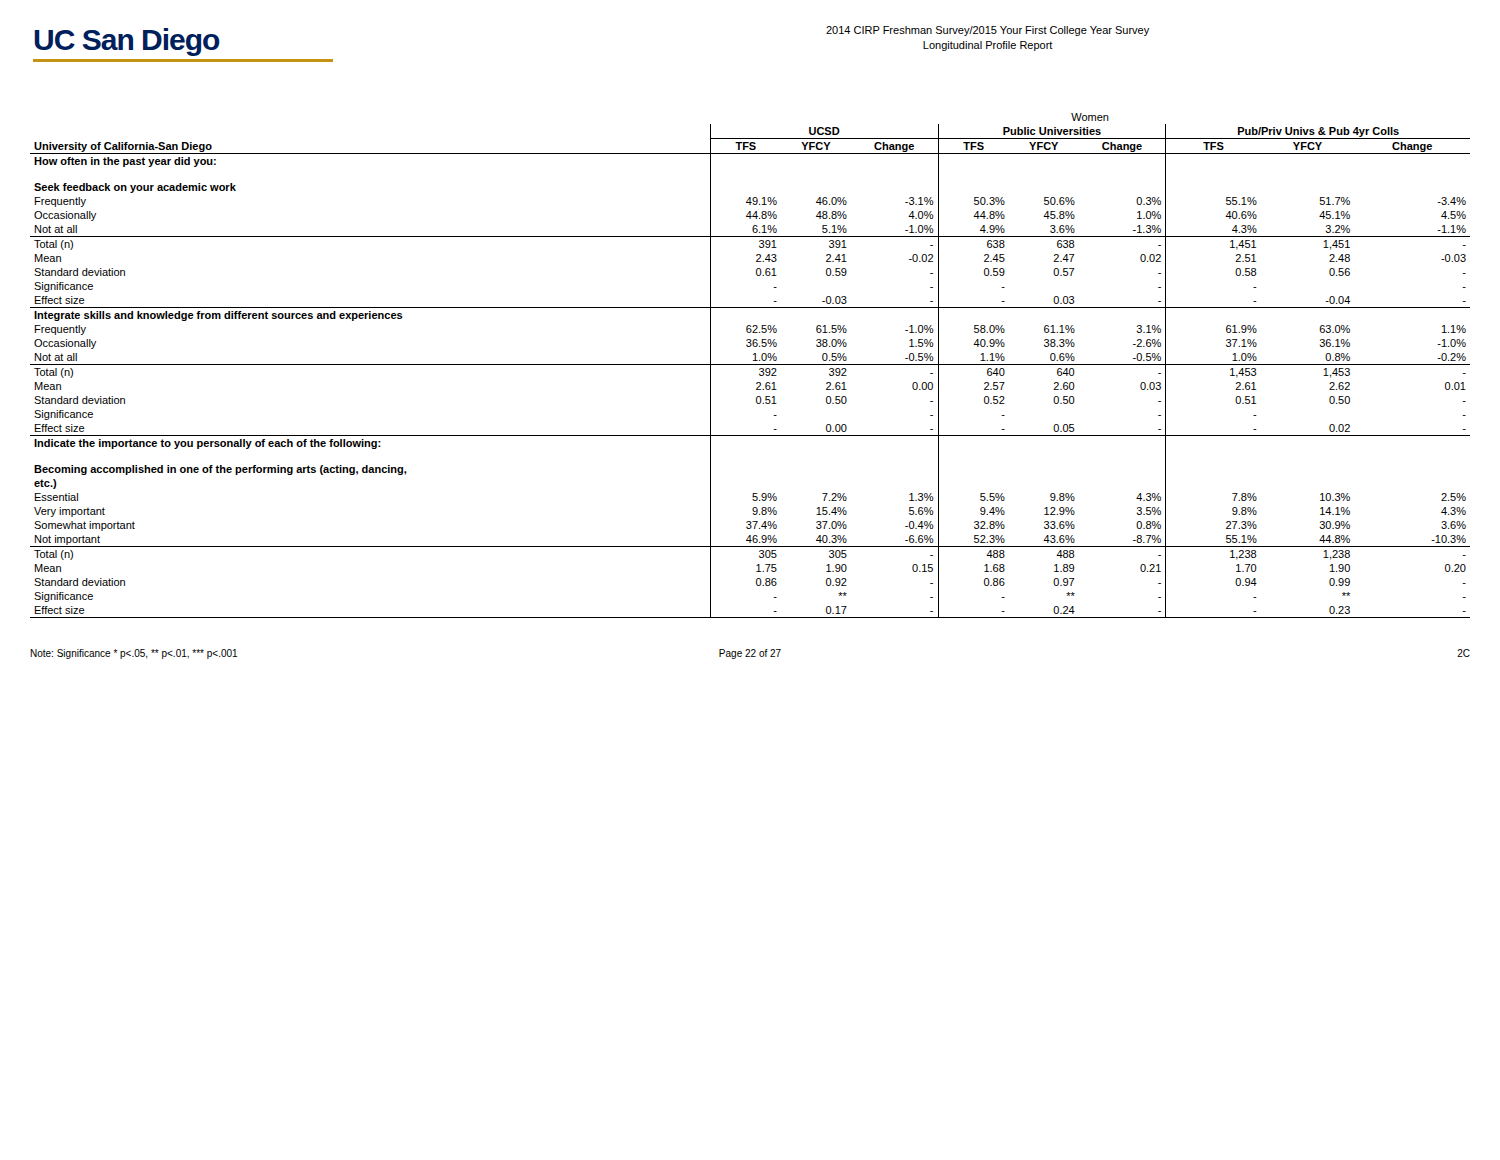| UC San Diego | 2014 CIRP Freshman Survey/2015 Your First College Year Survey Longitudinal Profile Report |
| | Women |
| | UCSD | Public Universities | Pub/Priv Univs & Pub 4yr Colls |
| University of California-San Diego | TFS | YFCY | Change | TFS | YFCY | Change | TFS | YFCY | Change |
| How often in the past year did you: | | | | | | | | | |
| Seek feedback on your academic work | | | | | | | | | |
| Frequently | 49.1% | 46.0% | -3.1% | 50.3% | 50.6% | 0.3% | 55.1% | 51.7% | -3.4% |
| Occasionally | 44.8% | 48.8% | 4.0% | 44.8% | 45.8% | 1.0% | 40.6% | 45.1% | 4.5% |
| Not at all | 6.1% | 5.1% | -1.0% | 4.9% | 3.6% | -1.3% | 4.3% | 3.2% | -1.1% |
| Total (n) | 391 | 391 | - | 638 | 638 | - | 1,451 | 1,451 | - |
| Mean | 2.43 | 2.41 | -0.02 | 2.45 | 2.47 | 0.02 | 2.51 | 2.48 | -0.03 |
| Standard deviation | 0.61 | 0.59 | - | 0.59 | 0.57 | - | 0.58 | 0.56 | - |
| Significance | - | | - | - | | - | - | | - |
| Effect size | - | -0.03 | - | - | 0.03 | - | - | -0.04 | - |
| Integrate skills and knowledge from different sources and experiences | | | | | | | | | |
| Frequently | 62.5% | 61.5% | -1.0% | 58.0% | 61.1% | 3.1% | 61.9% | 63.0% | 1.1% |
| Occasionally | 36.5% | 38.0% | 1.5% | 40.9% | 38.3% | -2.6% | 37.1% | 36.1% | -1.0% |
| Not at all | 1.0% | 0.5% | -0.5% | 1.1% | 0.6% | -0.5% | 1.0% | 0.8% | -0.2% |
| Total (n) | 392 | 392 | - | 640 | 640 | - | 1,453 | 1,453 | - |
| Mean | 2.61 | 2.61 | 0.00 | 2.57 | 2.60 | 0.03 | 2.61 | 2.62 | 0.01 |
| Standard deviation | 0.51 | 0.50 | - | 0.52 | 0.50 | - | 0.51 | 0.50 | - |
| Significance | - | | - | - | | - | - | | - |
| Effect size | - | 0.00 | - | - | 0.05 | - | - | 0.02 | - |
| Indicate the importance to you personally of each of the following: | | | | | | | | | |
| Becoming accomplished in one of the performing arts (acting, dancing, | | | | | | | | | |
| etc.) | | | | | | | | | |
| Essential | 5.9% | 7.2% | 1.3% | 5.5% | 9.8% | 4.3% | 7.8% | 10.3% | 2.5% |
| Very important | 9.8% | 15.4% | 5.6% | 9.4% | 12.9% | 3.5% | 9.8% | 14.1% | 4.3% |
| Somewhat important | 37.4% | 37.0% | -0.4% | 32.8% | 33.6% | 0.8% | 27.3% | 30.9% | 3.6% |
| Not important | 46.9% | 40.3% | -6.6% | 52.3% | 43.6% | -8.7% | 55.1% | 44.8% | -10.3% |
| Total (n) | 305 | 305 | - | 488 | 488 | - | 1,238 | 1,238 | - |
| Mean | 1.75 | 1.90 | 0.15 | 1.68 | 1.89 | 0.21 | 1.70 | 1.90 | 0.20 |
| Standard deviation | 0.86 | 0.92 | - | 0.86 | 0.97 | - | 0.94 | 0.99 | - |
| Significance | - | ** | - | - | ** | - | - | ** | - |
| Effect size | - | 0.17 | - | - | 0.24 | - | - | 0.23 | - |
Note: Significance * p<.05, ** p<.01, *** p<.001
Page 22 of 27
2C